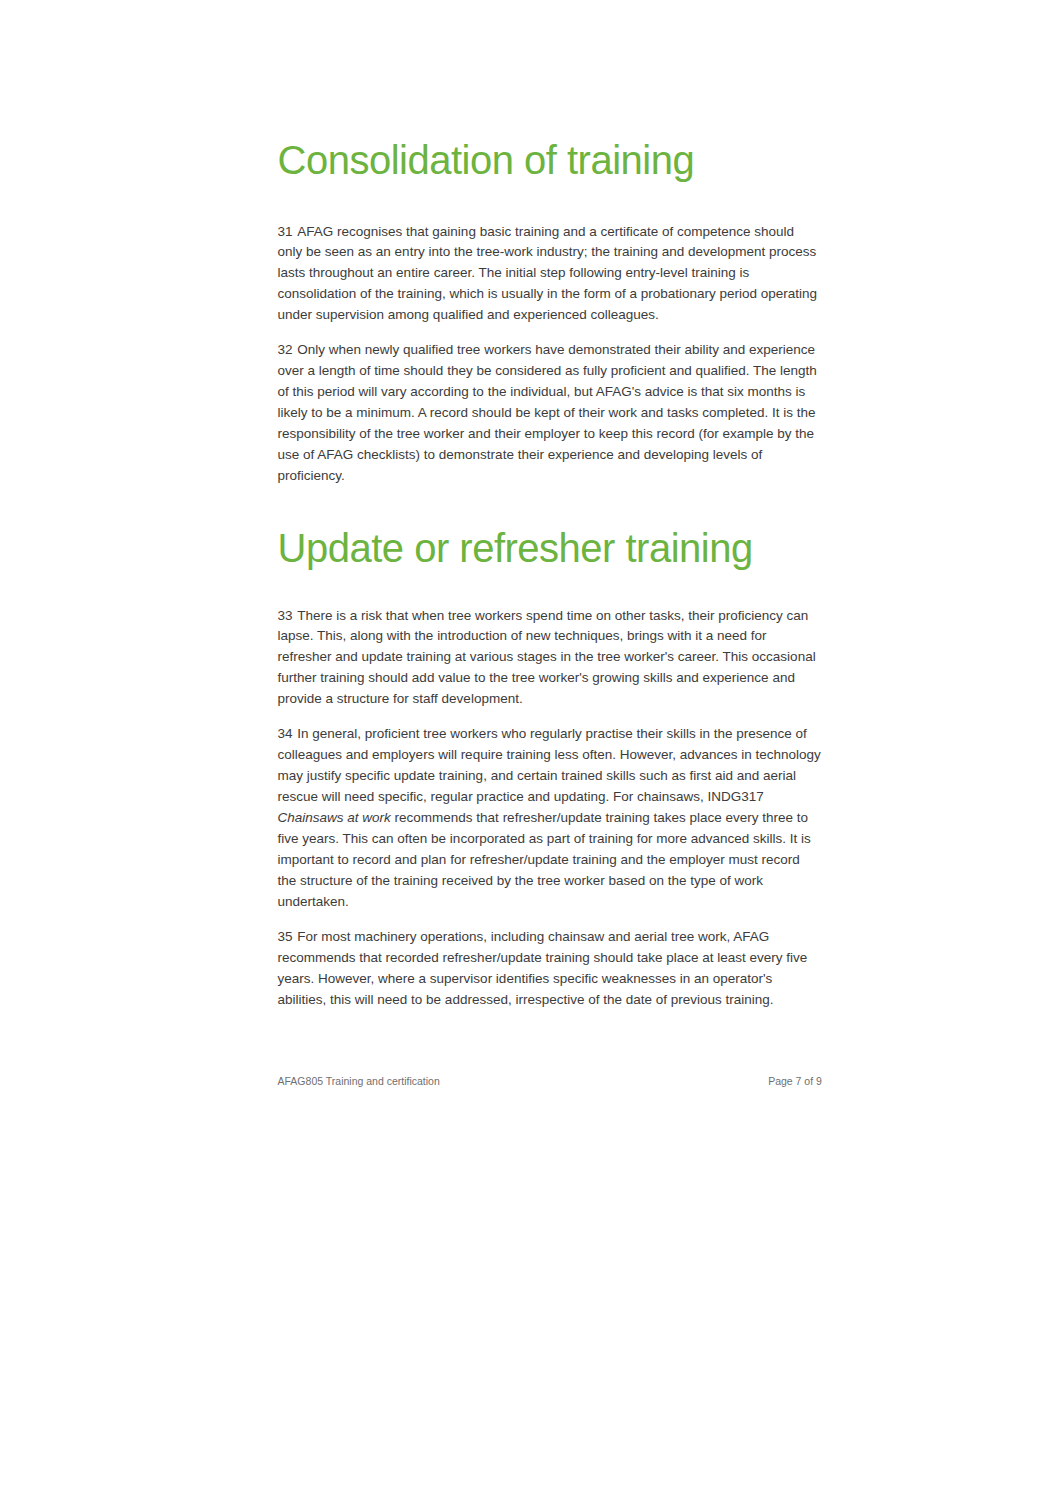Consolidation of training
31 AFAG recognises that gaining basic training and a certificate of competence should only be seen as an entry into the tree-work industry; the training and development process lasts throughout an entire career. The initial step following entry-level training is consolidation of the training, which is usually in the form of a probationary period operating under supervision among qualified and experienced colleagues.
32 Only when newly qualified tree workers have demonstrated their ability and experience over a length of time should they be considered as fully proficient and qualified. The length of this period will vary according to the individual, but AFAG's advice is that six months is likely to be a minimum. A record should be kept of their work and tasks completed. It is the responsibility of the tree worker and their employer to keep this record (for example by the use of AFAG checklists) to demonstrate their experience and developing levels of proficiency.
Update or refresher training
33 There is a risk that when tree workers spend time on other tasks, their proficiency can lapse. This, along with the introduction of new techniques, brings with it a need for refresher and update training at various stages in the tree worker's career. This occasional further training should add value to the tree worker's growing skills and experience and provide a structure for staff development.
34 In general, proficient tree workers who regularly practise their skills in the presence of colleagues and employers will require training less often. However, advances in technology may justify specific update training, and certain trained skills such as first aid and aerial rescue will need specific, regular practice and updating. For chainsaws, INDG317 Chainsaws at work recommends that refresher/update training takes place every three to five years. This can often be incorporated as part of training for more advanced skills. It is important to record and plan for refresher/update training and the employer must record the structure of the training received by the tree worker based on the type of work undertaken.
35 For most machinery operations, including chainsaw and aerial tree work, AFAG recommends that recorded refresher/update training should take place at least every five years. However, where a supervisor identifies specific weaknesses in an operator's abilities, this will need to be addressed, irrespective of the date of previous training.
AFAG805 Training and certification Page 7 of 9